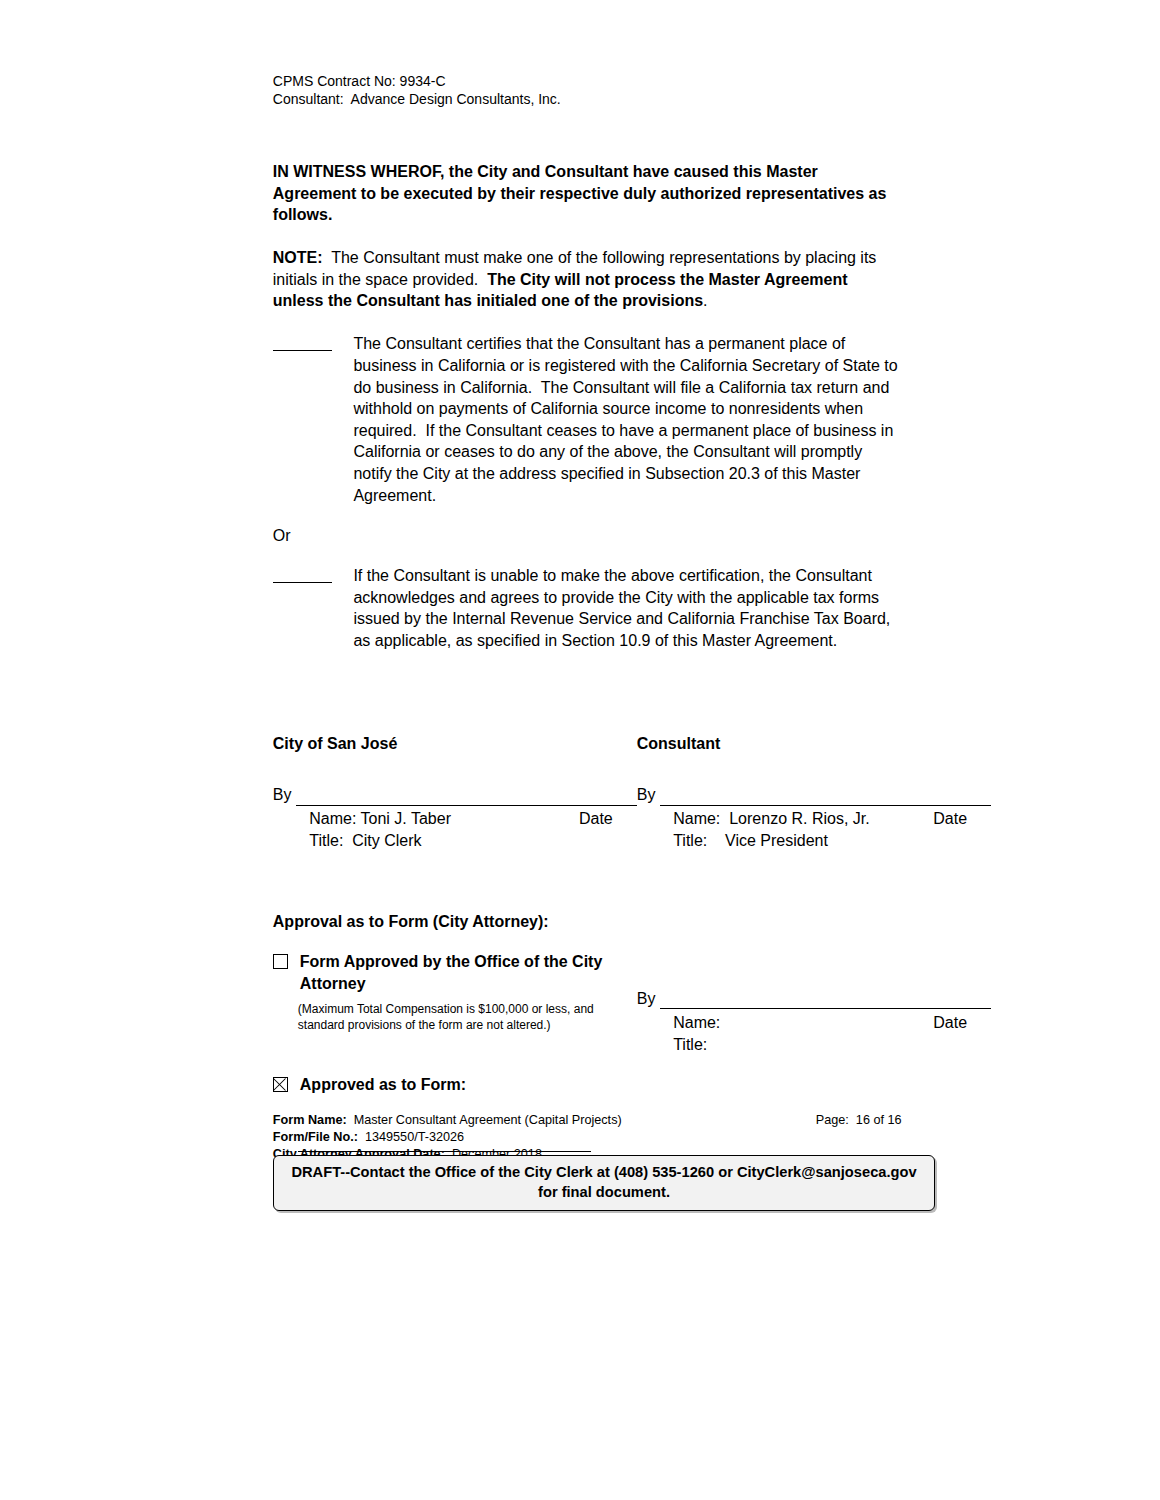CPMS Contract No: 9934-C
Consultant: Advance Design Consultants, Inc.
IN WITNESS WHEROF, the City and Consultant have caused this Master Agreement to be executed by their respective duly authorized representatives as follows.
NOTE: The Consultant must make one of the following representations by placing its initials in the space provided. The City will not process the Master Agreement unless the Consultant has initialed one of the provisions.
The Consultant certifies that the Consultant has a permanent place of business in California or is registered with the California Secretary of State to do business in California. The Consultant will file a California tax return and withhold on payments of California source income to nonresidents when required. If the Consultant ceases to have a permanent place of business in California or ceases to do any of the above, the Consultant will promptly notify the City at the address specified in Subsection 20.3 of this Master Agreement.
Or
If the Consultant is unable to make the above certification, the Consultant acknowledges and agrees to provide the City with the applicable tax forms issued by the Internal Revenue Service and California Franchise Tax Board, as applicable, as specified in Section 10.9 of this Master Agreement.
| City of San José By Name: Toni J. Taber Date Title: City Clerk Approval as to Form (City Attorney): Form Approved by the Office of the City Attorney (Maximum Total Compensation is $100,000 or less, and standard provisions of the form are not altered.) Approved as to Form: [Sr.] Deputy City Attorney Date | Consultant By Name: Lorenzo R. Rios, Jr. Date Title: Vice President By Name: Date Title: |
| Form Name: Master Consultant Agreement (Capital Projects) Form/File No.: 1349550/T-32026 City Attorney Approval Date: December 2018 | Page: 16 of 16 |
DRAFT--Contact the Office of the City Clerk at (408) 535-1260 or CityClerk@sanjoseca.gov for final document.